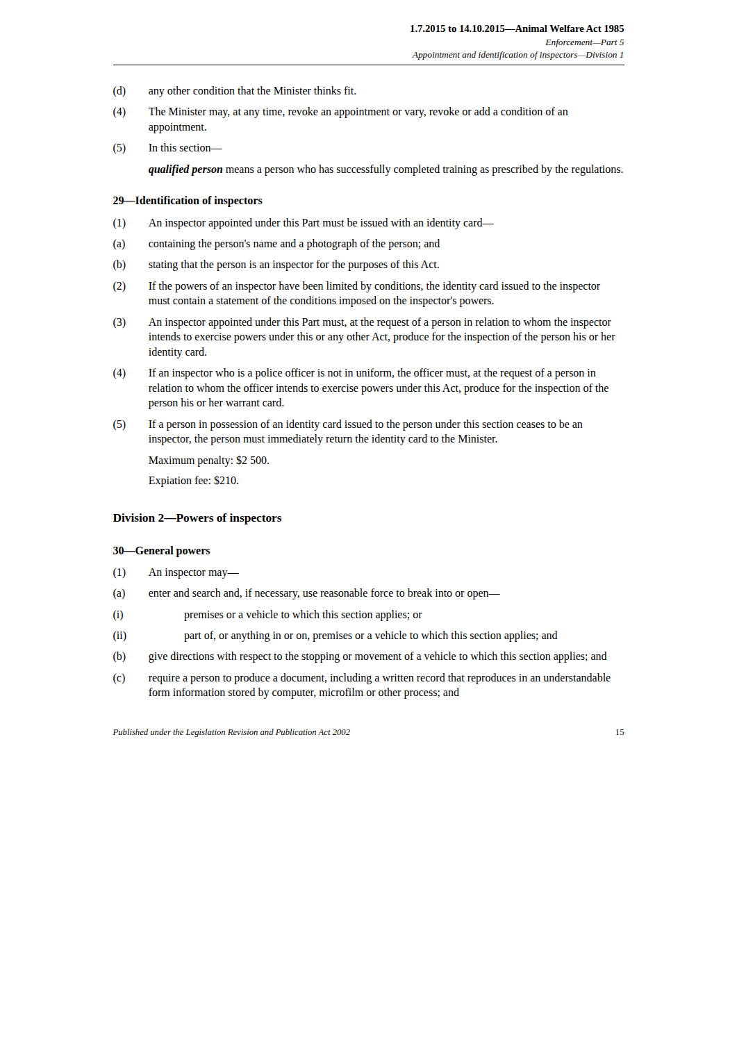1.7.2015 to 14.10.2015—Animal Welfare Act 1985
Enforcement—Part 5
Appointment and identification of inspectors—Division 1
(d) any other condition that the Minister thinks fit.
(4) The Minister may, at any time, revoke an appointment or vary, revoke or add a condition of an appointment.
(5) In this section—
qualified person means a person who has successfully completed training as prescribed by the regulations.
29—Identification of inspectors
(1) An inspector appointed under this Part must be issued with an identity card—
(a) containing the person's name and a photograph of the person; and
(b) stating that the person is an inspector for the purposes of this Act.
(2) If the powers of an inspector have been limited by conditions, the identity card issued to the inspector must contain a statement of the conditions imposed on the inspector's powers.
(3) An inspector appointed under this Part must, at the request of a person in relation to whom the inspector intends to exercise powers under this or any other Act, produce for the inspection of the person his or her identity card.
(4) If an inspector who is a police officer is not in uniform, the officer must, at the request of a person in relation to whom the officer intends to exercise powers under this Act, produce for the inspection of the person his or her warrant card.
(5) If a person in possession of an identity card issued to the person under this section ceases to be an inspector, the person must immediately return the identity card to the Minister.
Maximum penalty: $2 500.
Expiation fee: $210.
Division 2—Powers of inspectors
30—General powers
(1) An inspector may—
(a) enter and search and, if necessary, use reasonable force to break into or open—
(i) premises or a vehicle to which this section applies; or
(ii) part of, or anything in or on, premises or a vehicle to which this section applies; and
(b) give directions with respect to the stopping or movement of a vehicle to which this section applies; and
(c) require a person to produce a document, including a written record that reproduces in an understandable form information stored by computer, microfilm or other process; and
Published under the Legislation Revision and Publication Act 2002 15